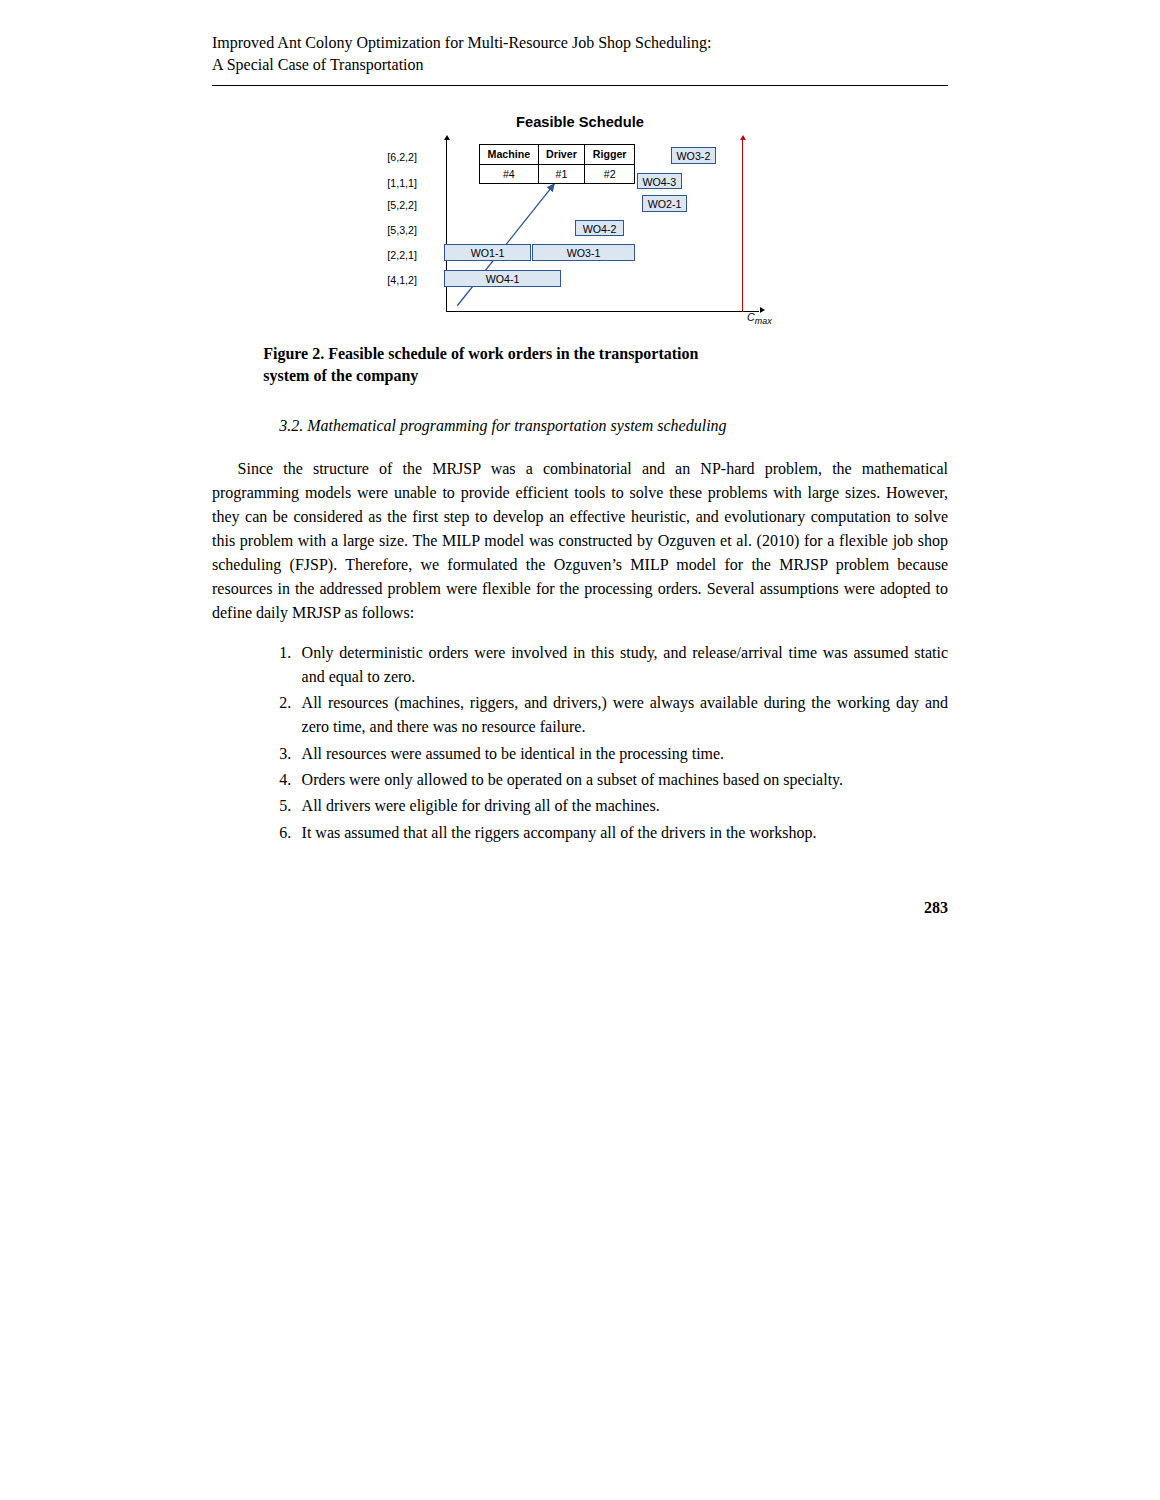Improved Ant Colony Optimization for Multi-Resource Job Shop Scheduling:
A Special Case of Transportation
Feasible Schedule
Cmax
| Machine | Driver | Rigger |
| --- | --- | --- |
| #4 | #1 | #2 |
[6,2,2]
[1,1,1]
[5,2,2]
[5,3,2]
[2,2,1]
[4,1,2]
WO3-2
WO4-3
WO2-1
WO4-2
WO1-1
WO3-1
WO4-1
Figure 2. Feasible schedule of work orders in the transportation system of the company
3.2. Mathematical programming for transportation system scheduling
Since the structure of the MRJSP was a combinatorial and an NP-hard problem, the mathematical programming models were unable to provide efficient tools to solve these problems with large sizes. However, they can be considered as the first step to develop an effective heuristic, and evolutionary computation to solve this problem with a large size. The MILP model was constructed by Ozguven et al. (2010) for a flexible job shop scheduling (FJSP). Therefore, we formulated the Ozguven’s MILP model for the MRJSP problem because resources in the addressed problem were flexible for the processing orders. Several assumptions were adopted to define daily MRJSP as follows:
Only deterministic orders were involved in this study, and release/arrival time was assumed static and equal to zero.
All resources (machines, riggers, and drivers,) were always available during the working day and zero time, and there was no resource failure.
All resources were assumed to be identical in the processing time.
Orders were only allowed to be operated on a subset of machines based on specialty.
All drivers were eligible for driving all of the machines.
It was assumed that all the riggers accompany all of the drivers in the workshop.
283